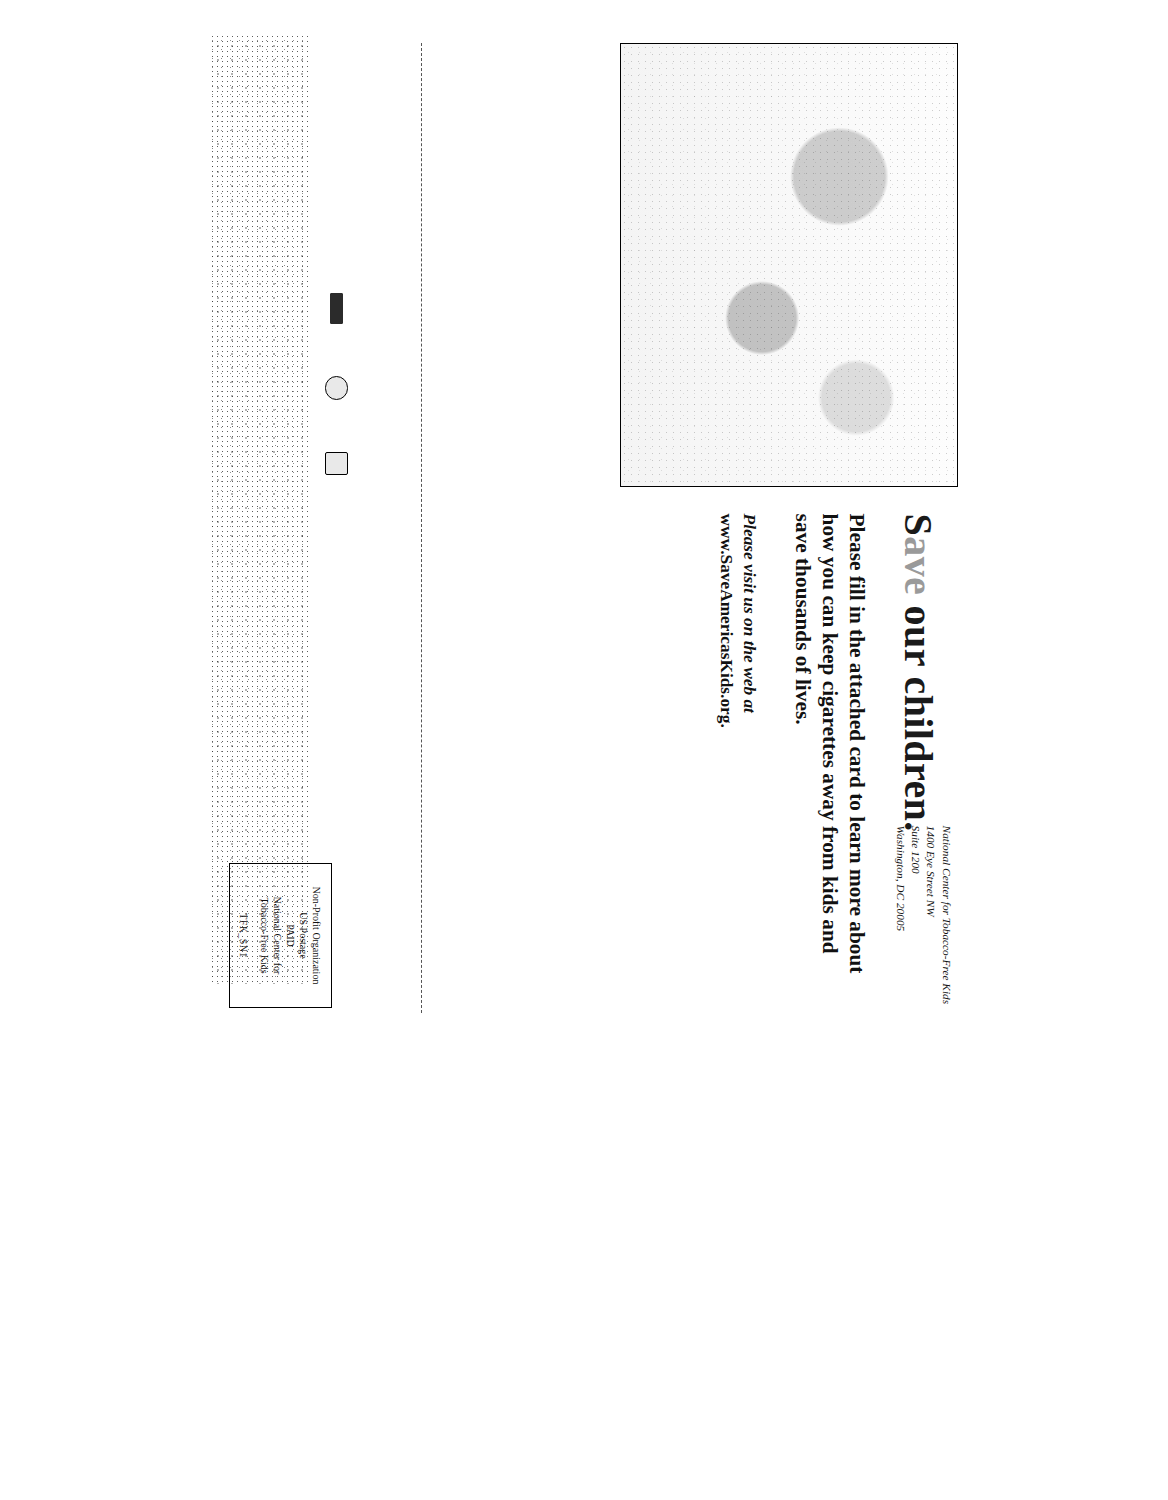National Center for Tobacco-Free Kids
1400 Eye Street NW
Suite 1200
Washington, DC 20005
Save our children.
Please fill in the attached card to learn more about how you can keep cigarettes away from kids and save thousands of lives.
Please visit us on the web at
www.SaveAmericasKids.org.
Non-Profit Organization
US Postage
PAID
National Center for
Tobacco-Free Kids
TFK_SN1